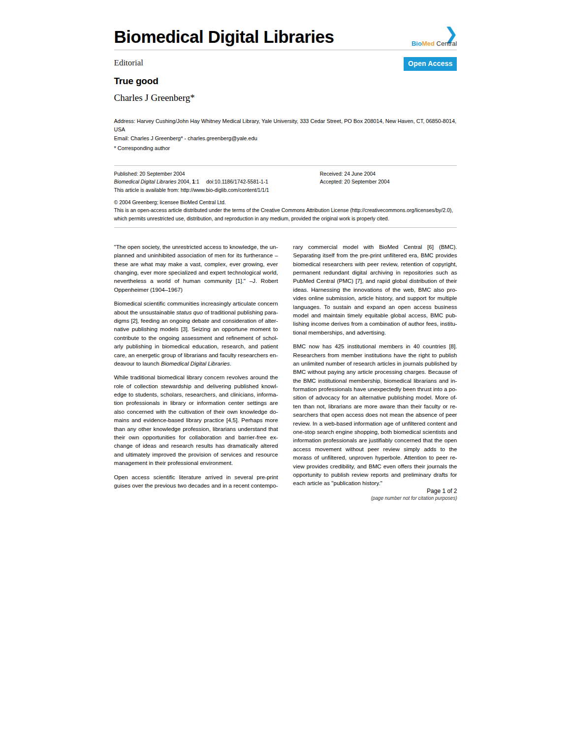Biomedical Digital Libraries
❯ Bio Med Central
Open Access
Editorial
True good
Charles J Greenberg*
Address: Harvey Cushing/John Hay Whitney Medical Library, Yale University, 333 Cedar Street, PO Box 208014, New Haven, CT, 06850-8014, USA
Email: Charles J Greenberg* - charles.greenberg@yale.edu
* Corresponding author
Published: 20 September 2004
Biomedical Digital Libraries 2004, 1:1doi:10.1186/1742-5581-1-1
This article is available from: http://www.bio-diglib.com/content/1/1/1
Received: 24 June 2004
Accepted: 20 September 2004
© 2004 Greenberg; licensee BioMed Central Ltd.
This is an open-access article distributed under the terms of the Creative Commons Attribution License (http://creativecommons.org/licenses/by/2.0), which permits unrestricted use, distribution, and reproduction in any medium, provided the original work is properly cited.
"The open society, the unrestricted access to knowledge, the unplanned and uninhibited association of men for its furtherance – these are what may make a vast, complex, ever growing, ever changing, ever more specialized and expert technological world, nevertheless a world of human community [1]." –J. Robert Oppenheimer (1904–1967)
Biomedical scientific communities increasingly articulate concern about the unsustainable status quo of traditional publishing paradigms [2], feeding an ongoing debate and consideration of alternative publishing models [3]. Seizing an opportune moment to contribute to the ongoing assessment and refinement of scholarly publishing in biomedical education, research, and patient care, an energetic group of librarians and faculty researchers endeavour to launch Biomedical Digital Libraries.
While traditional biomedical library concern revolves around the role of collection stewardship and delivering published knowledge to students, scholars, researchers, and clinicians, information professionals in library or information center settings are also concerned with the cultivation of their own knowledge domains and evidence-based library practice [4,5]. Perhaps more than any other knowledge profession, librarians understand that their own opportunities for collaboration and barrier-free exchange of ideas and research results has dramatically altered and ultimately improved the provision of services and resource management in their professional environment.
Open access scientific literature arrived in several pre-print guises over the previous two decades and in a recent contemporary commercial model with BioMed Central [6] (BMC). Separating itself from the pre-print unfiltered era, BMC provides biomedical researchers with peer review, retention of copyright, permanent redundant digital archiving in repositories such as PubMed Central (PMC) [7], and rapid global distribution of their ideas. Harnessing the innovations of the web, BMC also provides online submission, article history, and support for multiple languages. To sustain and expand an open access business model and maintain timely equitable global access, BMC publishing income derives from a combination of author fees, institutional memberships, and advertising.
BMC now has 425 institutional members in 40 countries [8]. Researchers from member institutions have the right to publish an unlimited number of research articles in journals published by BMC without paying any article processing charges. Because of the BMC institutional membership, biomedical librarians and information professionals have unexpectedly been thrust into a position of advocacy for an alternative publishing model. More often than not, librarians are more aware than their faculty or researchers that open access does not mean the absence of peer review. In a web-based information age of unfiltered content and one-stop search engine shopping, both biomedical scientists and information professionals are justifiably concerned that the open access movement without peer review simply adds to the morass of unfiltered, unproven hyperbole. Attention to peer review provides credibility, and BMC even offers their journals the opportunity to publish review reports and preliminary drafts for each article as "publication history."
Page 1 of 2
(page number not for citation purposes)